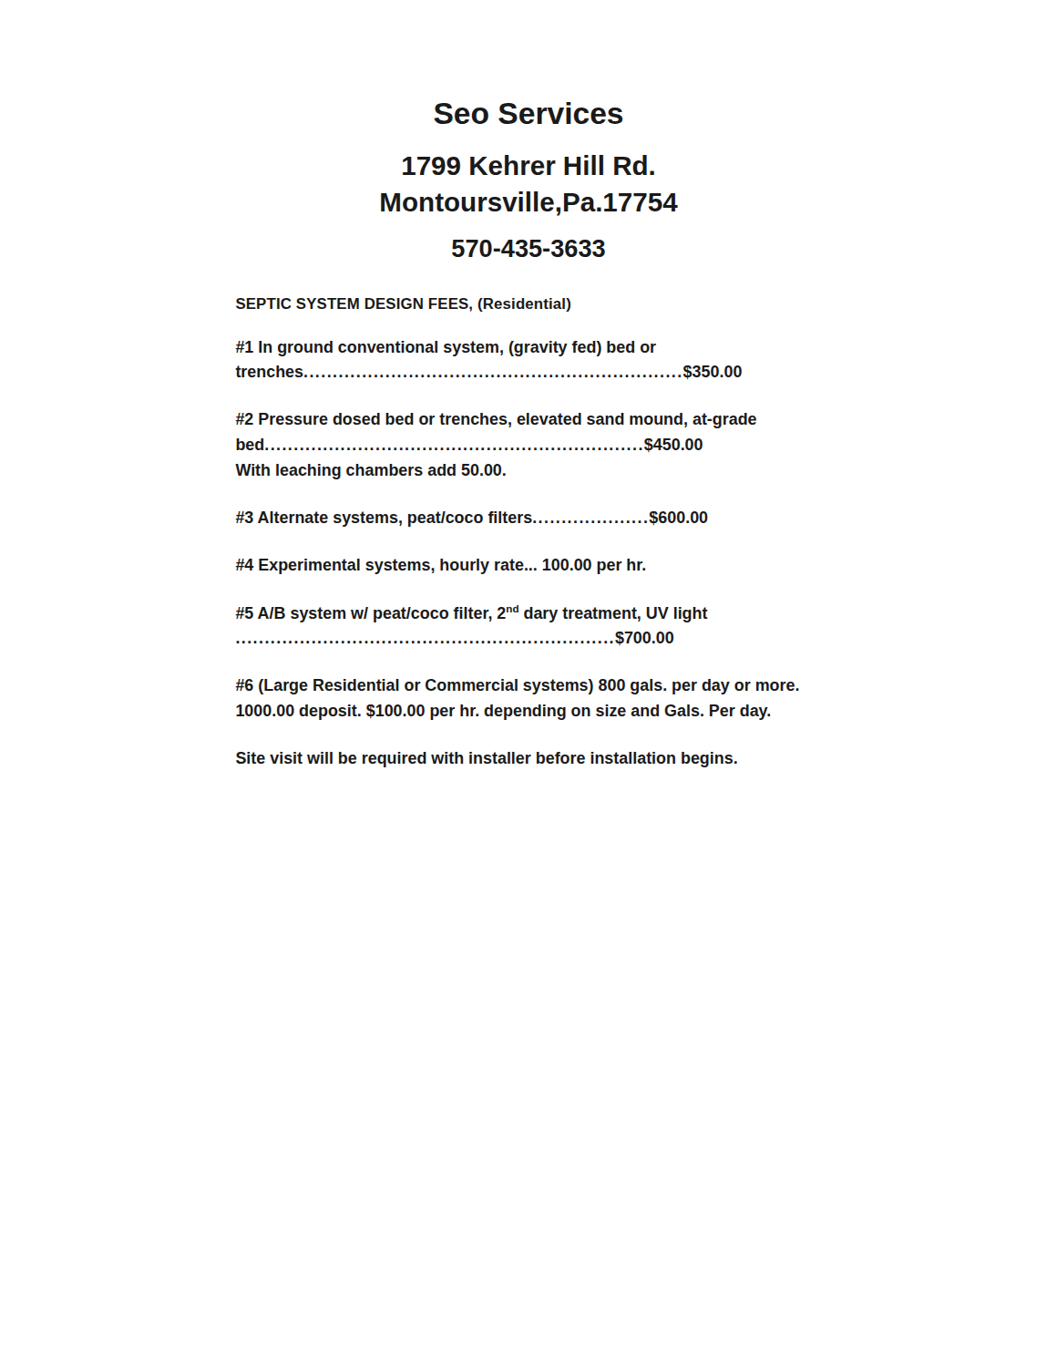Seo Services
1799 Kehrer Hill Rd.
Montoursville,Pa.17754
570-435-3633
SEPTIC SYSTEM DESIGN FEES, (Residential)
#1 In ground conventional system, (gravity fed) bed or trenches.................................................................$350.00
#2 Pressure dosed bed or trenches, elevated sand mound, at-grade bed.................................................................$450.00
With leaching chambers add 50.00.
#3 Alternate systems, peat/coco filters....................$600.00
#4 Experimental systems, hourly rate... 100.00 per hr.
#5 A/B system w/ peat/coco filter, 2nd dary treatment, UV light .................................................................$700.00
#6 (Large Residential or Commercial systems) 800 gals. per day or more. 1000.00 deposit. $100.00 per hr. depending on size and Gals. Per day.
Site visit will be required with installer before installation begins.